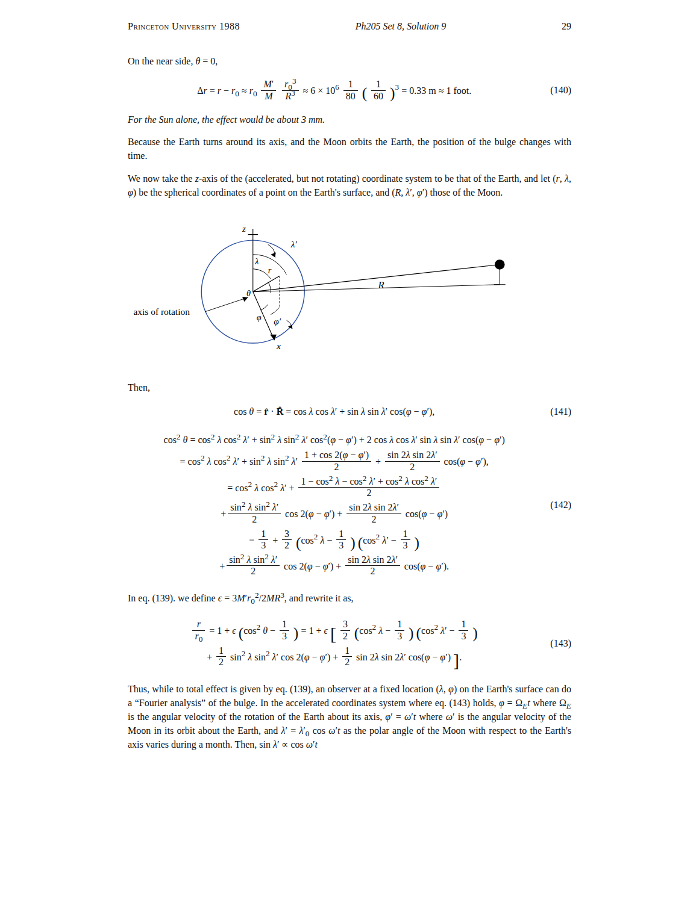Princeton University 1988 Ph205 Set 8, Solution 9 29
On the near side, θ = 0,
Δr = r − r0 ≈ r0 M′M r03 R3 ≈ 6 × 106 180 ( 160 )3 = 0.33 m ≈ 1 foot.
(140)
For the Sun alone, the effect would be about 3 mm.
Because the Earth turns around its axis, and the Moon orbits the Earth, the position of the bulge changes with time.
We now take the z-axis of the (accelerated, but not rotating) coordinate system to be that of the Earth, and let (r, λ, φ) be the spherical coordinates of a point on the Earth's surface, and (R, λ′, φ′) those of the Moon.
z x R r λ λ′ θ φ φ′ axis of rotation
Then,
cos θ = r̂ · R̂ = cos λ cos λ′ + sin λ sin λ′ cos(φ − φ′),
(141)
cos2 θ = cos2 λ cos2 λ′ + sin2 λ sin2 λ′ cos2(φ − φ′) + 2 cos λ cos λ′ sin λ sin λ′ cos(φ − φ′)
= cos2 λ cos2 λ′ + sin2 λ sin2 λ′ 1 + cos 2(φ − φ′) 2 + sin 2λ sin 2λ′2 cos(φ − φ′),
= cos2 λ cos2 λ′ + 1 − cos2 λ − cos2 λ′ + cos2 λ cos2 λ′2
+sin2 λ sin2 λ′2 cos 2(φ − φ′) + sin 2λ sin 2λ′2 cos(φ − φ′)
= 13 + 32 (cos2 λ − 13 ) (cos2 λ′ − 13 )
+sin2 λ sin2 λ′2 cos 2(φ − φ′) + sin 2λ sin 2λ′2 cos(φ − φ′).
(142)
In eq. (139). we define ϵ = 3M′r02/2MR3, and rewrite it as,
rr0 = 1 + ϵ (cos2 θ − 13 ) = 1 + ϵ [ 32 (cos2 λ − 13 ) (cos2 λ′ − 13 )
+ 12 sin2 λ sin2 λ′ cos 2(φ − φ′) + 12 sin 2λ sin 2λ′ cos(φ − φ′) ].
(143)
Thus, while to total effect is given by eq. (139), an observer at a fixed location (λ, φ) on the Earth's surface can do a “Fourier analysis” of the bulge. In the accelerated coordinates system where eq. (143) holds, φ = ΩEt where ΩE is the angular velocity of the rotation of the Earth about its axis, φ′ = ω′t where ω′ is the angular velocity of the Moon in its orbit about the Earth, and λ′ = λ′0 cos ω′t as the polar angle of the Moon with respect to the Earth's axis varies during a month. Then, sin λ′ ∝ cos ω′t